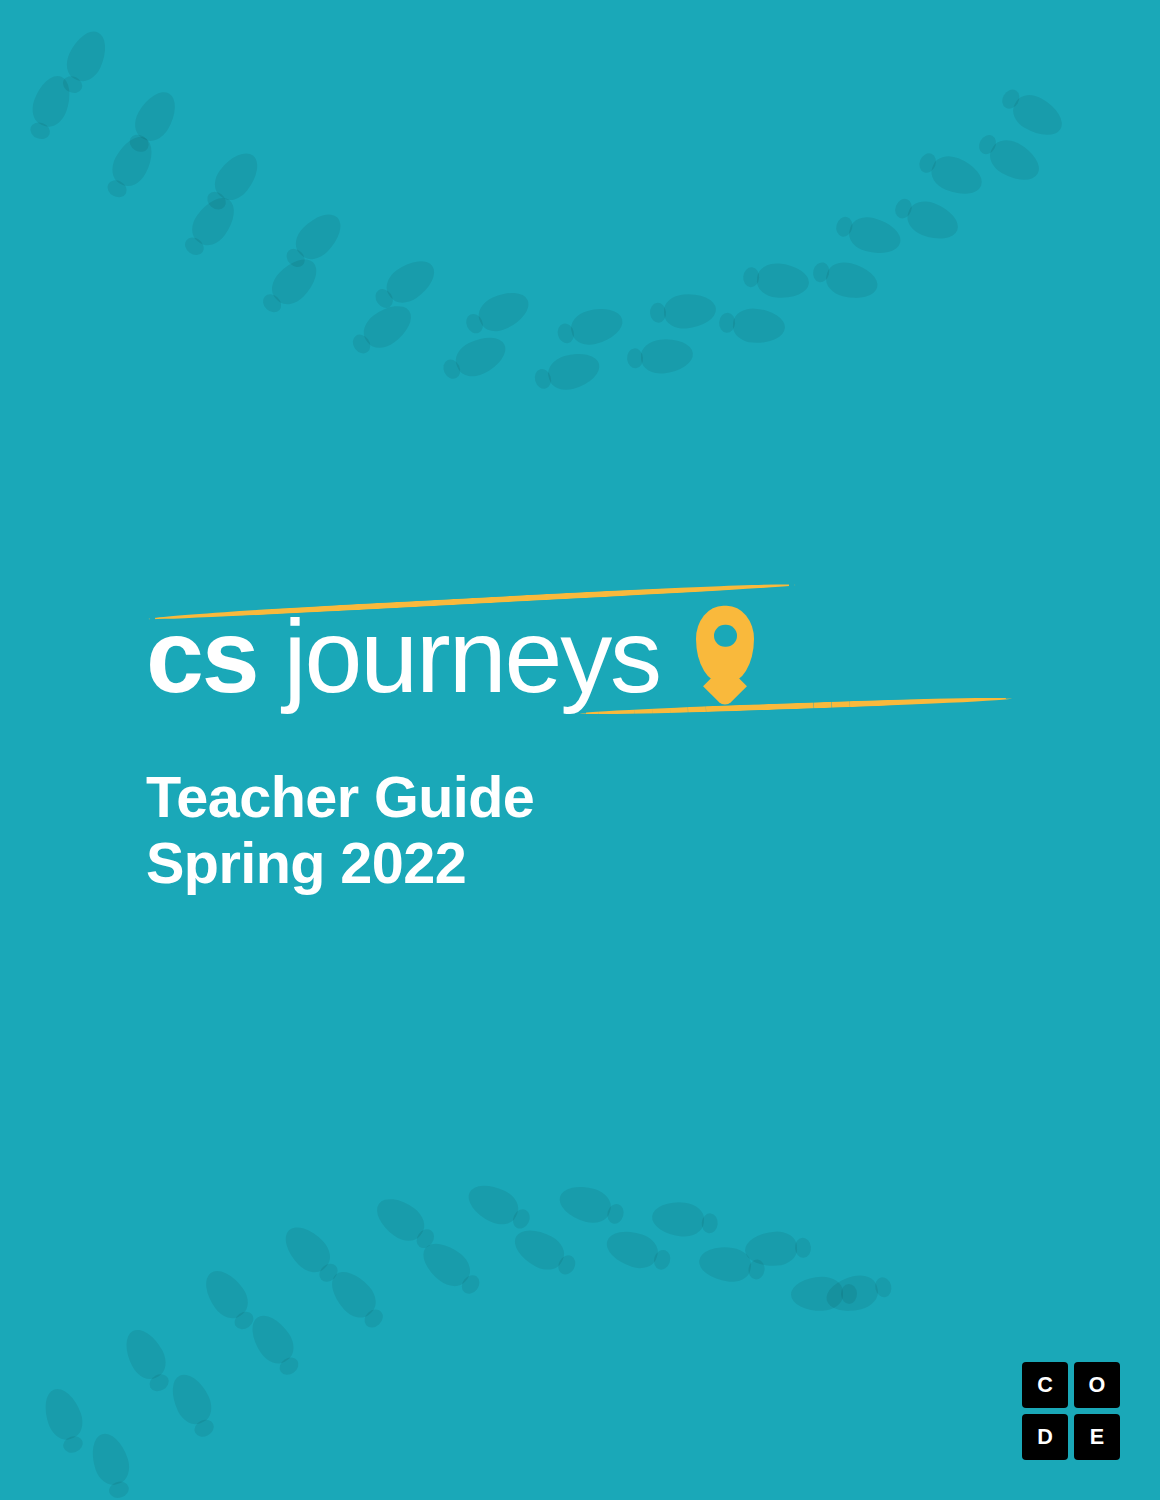cs journeys
Teacher Guide Spring 2022
C O D E